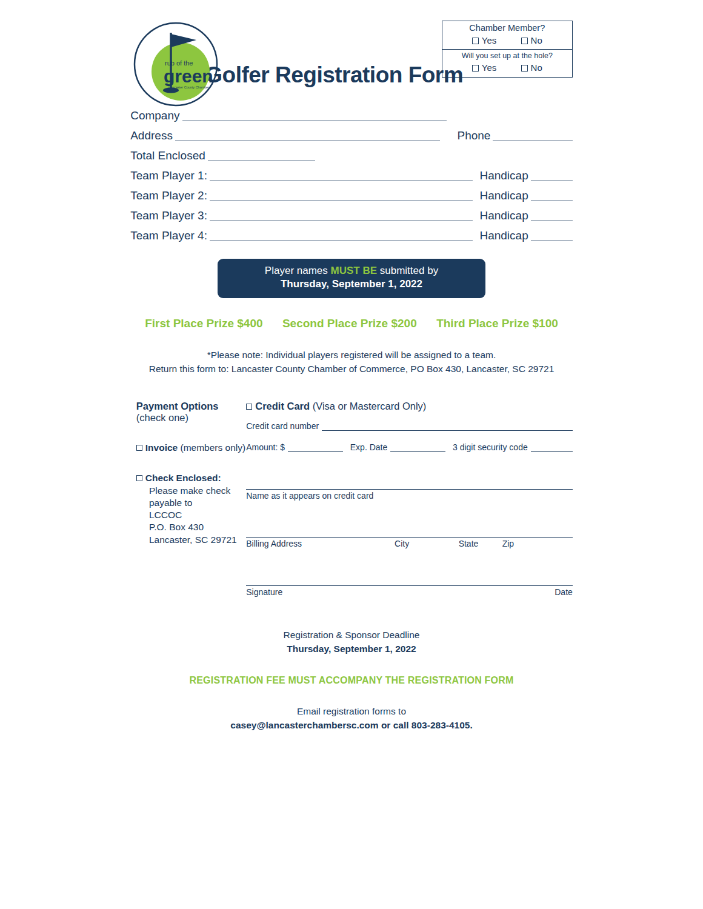rub of the green Lancaster County Chamber
Chamber Member?
Yes No
Will you set up at the hole?
Yes No
Golfer Registration Form
Company
Address Phone
Total Enclosed
Team Player 1: Handicap
Team Player 2: Handicap
Team Player 3: Handicap
Team Player 4: Handicap
Player names MUST BE submitted by
Thursday, September 1, 2022
First Place Prize $400 Second Place Prize $200 Third Place Prize $100
*Please note: Individual players registered will be assigned to a team.
Return this form to: Lancaster County Chamber of Commerce, PO Box 430, Lancaster, SC 29721
Payment Options (check one)
Invoice (members only)
Check Enclosed:
Please make check payable to
LCCOC
P.O. Box 430
Lancaster, SC 29721
Credit Card (Visa or Mastercard Only)
Credit card number
Amount: $ Exp. Date 3 digit security code
Name as it appears on credit card
Billing Address City State Zip
Signature Date
Registration & Sponsor Deadline
Thursday, September 1, 2022
REGISTRATION FEE MUST ACCOMPANY THE REGISTRATION FORM
Email registration forms to
casey@lancasterchambersc.com or call 803-283-4105.